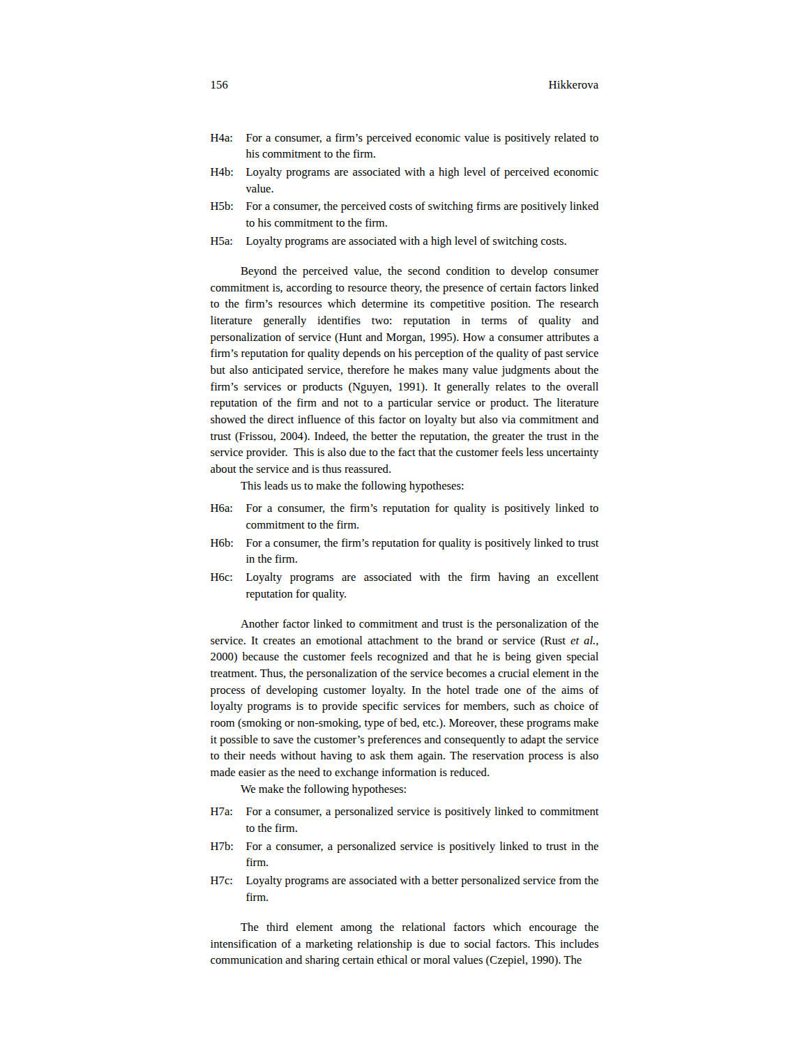156 Hikkerova
H4a: For a consumer, a firm’s perceived economic value is positively related to his commitment to the firm.
H4b: Loyalty programs are associated with a high level of perceived economic value.
H5b: For a consumer, the perceived costs of switching firms are positively linked to his commitment to the firm.
H5a: Loyalty programs are associated with a high level of switching costs.
Beyond the perceived value, the second condition to develop consumer commitment is, according to resource theory, the presence of certain factors linked to the firm’s resources which determine its competitive position. The research literature generally identifies two: reputation in terms of quality and personalization of service (Hunt and Morgan, 1995). How a consumer attributes a firm’s reputation for quality depends on his perception of the quality of past service but also anticipated service, therefore he makes many value judgments about the firm’s services or products (Nguyen, 1991). It generally relates to the overall reputation of the firm and not to a particular service or product. The literature showed the direct influence of this factor on loyalty but also via commitment and trust (Frissou, 2004). Indeed, the better the reputation, the greater the trust in the service provider. This is also due to the fact that the customer feels less uncertainty about the service and is thus reassured.
This leads us to make the following hypotheses:
H6a: For a consumer, the firm’s reputation for quality is positively linked to commitment to the firm.
H6b: For a consumer, the firm’s reputation for quality is positively linked to trust in the firm.
H6c: Loyalty programs are associated with the firm having an excellent reputation for quality.
Another factor linked to commitment and trust is the personalization of the service. It creates an emotional attachment to the brand or service (Rust et al., 2000) because the customer feels recognized and that he is being given special treatment. Thus, the personalization of the service becomes a crucial element in the process of developing customer loyalty. In the hotel trade one of the aims of loyalty programs is to provide specific services for members, such as choice of room (smoking or non-smoking, type of bed, etc.). Moreover, these programs make it possible to save the customer’s preferences and consequently to adapt the service to their needs without having to ask them again. The reservation process is also made easier as the need to exchange information is reduced.
We make the following hypotheses:
H7a: For a consumer, a personalized service is positively linked to commitment to the firm.
H7b: For a consumer, a personalized service is positively linked to trust in the firm.
H7c: Loyalty programs are associated with a better personalized service from the firm.
The third element among the relational factors which encourage the intensification of a marketing relationship is due to social factors. This includes communication and sharing certain ethical or moral values (Czepiel, 1990). The